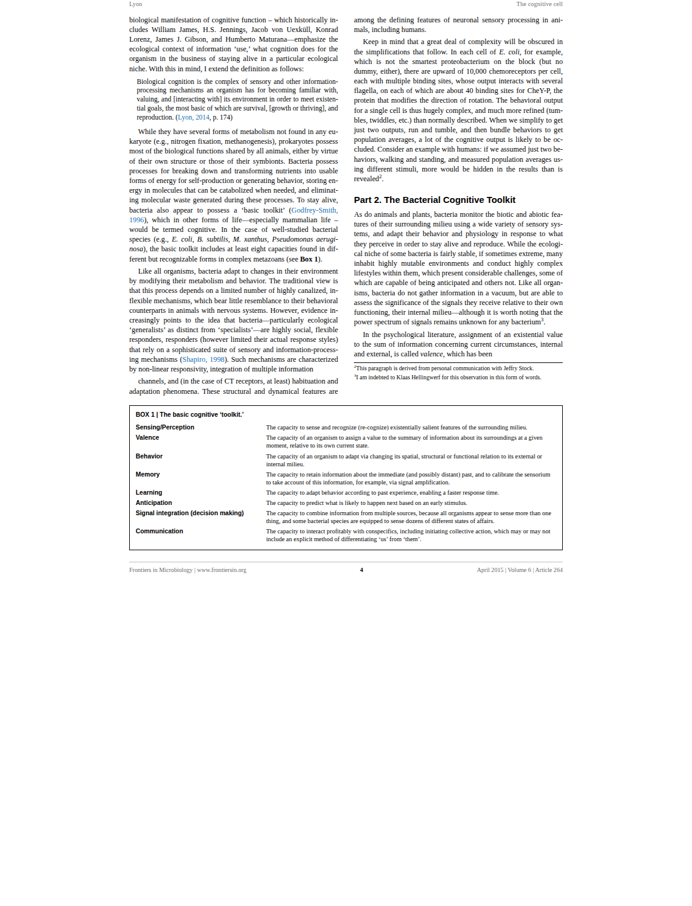Lyon
The cognitive cell
biological manifestation of cognitive function – which historically includes William James, H.S. Jennings, Jacob von Uexküll, Konrad Lorenz, James J. Gibson, and Humberto Maturana—emphasize the ecological context of information ‘use,’ what cognition does for the organism in the business of staying alive in a particular ecological niche. With this in mind, I extend the definition as follows:
Biological cognition is the complex of sensory and other information-processing mechanisms an organism has for becoming familiar with, valuing, and [interacting with] its environment in order to meet existential goals, the most basic of which are survival, [growth or thriving], and reproduction. (Lyon, 2014, p. 174)
While they have several forms of metabolism not found in any eukaryote (e.g., nitrogen fixation, methanogenesis), prokaryotes possess most of the biological functions shared by all animals, either by virtue of their own structure or those of their symbionts. Bacteria possess processes for breaking down and transforming nutrients into usable forms of energy for self-production or generating behavior, storing energy in molecules that can be catabolized when needed, and eliminating molecular waste generated during these processes. To stay alive, bacteria also appear to possess a ‘basic toolkit’ (Godfrey-Smith, 1996), which in other forms of life—especially mammalian life – would be termed cognitive. In the case of well-studied bacterial species (e.g., E. coli, B. subtilis, M. xanthus, Pseudomonas aeruginosa), the basic toolkit includes at least eight capacities found in different but recognizable forms in complex metazoans (see Box 1).
Like all organisms, bacteria adapt to changes in their environment by modifying their metabolism and behavior. The traditional view is that this process depends on a limited number of highly canalized, inflexible mechanisms, which bear little resemblance to their behavioral counterparts in animals with nervous systems. However, evidence increasingly points to the idea that bacteria—particularly ecological ‘generalists’ as distinct from ‘specialists’—are highly social, flexible responders, responders (however limited their actual response styles) that rely on a sophisticated suite of sensory and information-processing mechanisms (Shapiro, 1998). Such mechanisms are characterized by non-linear responsivity, integration of multiple information
channels, and (in the case of CT receptors, at least) habituation and adaptation phenomena. These structural and dynamical features are among the defining features of neuronal sensory processing in animals, including humans.
Keep in mind that a great deal of complexity will be obscured in the simplifications that follow. In each cell of E. coli, for example, which is not the smartest proteobacterium on the block (but no dummy, either), there are upward of 10,000 chemoreceptors per cell, each with multiple binding sites, whose output interacts with several flagella, on each of which are about 40 binding sites for CheY-P, the protein that modifies the direction of rotation. The behavioral output for a single cell is thus hugely complex, and much more refined (tumbles, twiddles, etc.) than normally described. When we simplify to get just two outputs, run and tumble, and then bundle behaviors to get population averages, a lot of the cognitive output is likely to be occluded. Consider an example with humans: if we assumed just two behaviors, walking and standing, and measured population averages using different stimuli, more would be hidden in the results than is revealed2.
Part 2. The Bacterial Cognitive Toolkit
As do animals and plants, bacteria monitor the biotic and abiotic features of their surrounding milieu using a wide variety of sensory systems, and adapt their behavior and physiology in response to what they perceive in order to stay alive and reproduce. While the ecological niche of some bacteria is fairly stable, if sometimes extreme, many inhabit highly mutable environments and conduct highly complex lifestyles within them, which present considerable challenges, some of which are capable of being anticipated and others not. Like all organisms, bacteria do not gather information in a vacuum, but are able to assess the significance of the signals they receive relative to their own functioning, their internal milieu—although it is worth noting that the power spectrum of signals remains unknown for any bacterium3.
In the psychological literature, assignment of an existential value to the sum of information concerning current circumstances, internal and external, is called valence, which has been
2This paragraph is derived from personal communication with Jeffry Stock.
3I am indebted to Klaas Hellingwerf for this observation in this form of words.
BOX 1 | The basic cognitive ‘toolkit.’
| Sensing/Perception | The capacity to sense and recognize (re-cognize) existentially salient features of the surrounding milieu. |
| Valence | The capacity of an organism to assign a value to the summary of information about its surroundings at a given moment, relative to its own current state. |
| Behavior | The capacity of an organism to adapt via changing its spatial, structural or functional relation to its external or internal milieu. |
| Memory | The capacity to retain information about the immediate (and possibly distant) past, and to calibrate the sensorium to take account of this information, for example, via signal amplification. |
| Learning | The capacity to adapt behavior according to past experience, enabling a faster response time. |
| Anticipation | The capacity to predict what is likely to happen next based on an early stimulus. |
| Signal integration (decision making) | The capacity to combine information from multiple sources, because all organisms appear to sense more than one thing, and some bacterial species are equipped to sense dozens of different states of affairs. |
| Communication | The capacity to interact profitably with conspecifics, including initiating collective action, which may or may not include an explicit method of differentiating ‘us’ from ‘them’. |
Frontiers in Microbiology | www.frontiersin.org
4
April 2015 | Volume 6 | Article 264